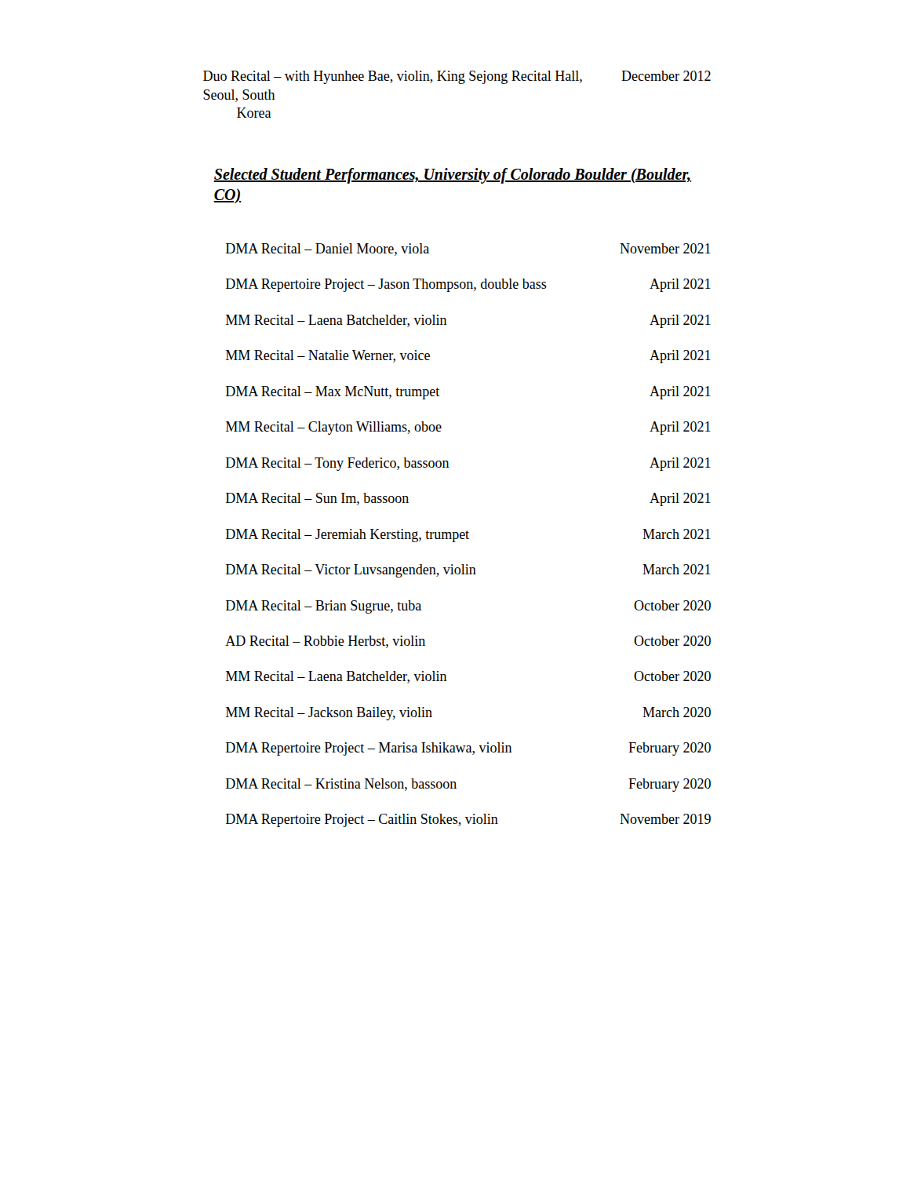Duo Recital – with Hyunhee Bae, violin, King Sejong Recital Hall, Seoul, SouthKorea
December 2012
Selected Student Performances, University of Colorado Boulder (Boulder, CO)
| DMA Recital – Daniel Moore, viola | November 2021 |
| DMA Repertoire Project – Jason Thompson, double bass | April 2021 |
| MM Recital – Laena Batchelder, violin | April 2021 |
| MM Recital – Natalie Werner, voice | April 2021 |
| DMA Recital – Max McNutt, trumpet | April 2021 |
| MM Recital – Clayton Williams, oboe | April 2021 |
| DMA Recital – Tony Federico, bassoon | April 2021 |
| DMA Recital – Sun Im, bassoon | April 2021 |
| DMA Recital – Jeremiah Kersting, trumpet | March 2021 |
| DMA Recital – Victor Luvsangenden, violin | March 2021 |
| DMA Recital – Brian Sugrue, tuba | October 2020 |
| AD Recital – Robbie Herbst, violin | October 2020 |
| MM Recital – Laena Batchelder, violin | October 2020 |
| MM Recital – Jackson Bailey, violin | March 2020 |
| DMA Repertoire Project – Marisa Ishikawa, violin | February 2020 |
| DMA Recital – Kristina Nelson, bassoon | February 2020 |
| DMA Repertoire Project – Caitlin Stokes, violin | November 2019 |